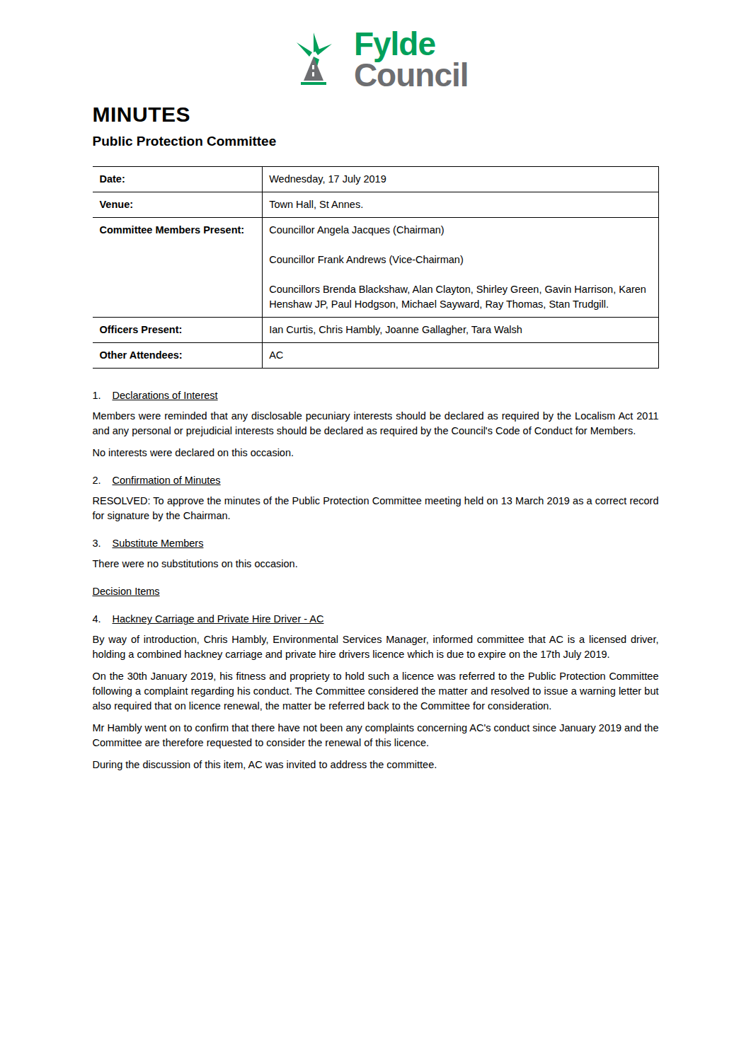Fylde
Council
MINUTES
Public Protection Committee
| Date: | Wednesday, 17 July 2019 |
| Venue: | Town Hall, St Annes. |
| Committee Members Present: | Councillor Angela Jacques (Chairman) Councillor Frank Andrews (Vice-Chairman) Councillors Brenda Blackshaw, Alan Clayton, Shirley Green, Gavin Harrison, Karen Henshaw JP, Paul Hodgson, Michael Sayward, Ray Thomas, Stan Trudgill. |
| Officers Present: | Ian Curtis, Chris Hambly, Joanne Gallagher, Tara Walsh |
| Other Attendees: | AC |
1. Declarations of Interest
Members were reminded that any disclosable pecuniary interests should be declared as required by the Localism Act 2011 and any personal or prejudicial interests should be declared as required by the Council's Code of Conduct for Members.
No interests were declared on this occasion.
2. Confirmation of Minutes
RESOLVED: To approve the minutes of the Public Protection Committee meeting held on 13 March 2019 as a correct record for signature by the Chairman.
3. Substitute Members
There were no substitutions on this occasion.
Decision Items
4. Hackney Carriage and Private Hire Driver - AC
By way of introduction, Chris Hambly, Environmental Services Manager, informed committee that AC is a licensed driver, holding a combined hackney carriage and private hire drivers licence which is due to expire on the 17th July 2019.
On the 30th January 2019, his fitness and propriety to hold such a licence was referred to the Public Protection Committee following a complaint regarding his conduct. The Committee considered the matter and resolved to issue a warning letter but also required that on licence renewal, the matter be referred back to the Committee for consideration.
Mr Hambly went on to confirm that there have not been any complaints concerning AC's conduct since January 2019 and the Committee are therefore requested to consider the renewal of this licence.
During the discussion of this item, AC was invited to address the committee.